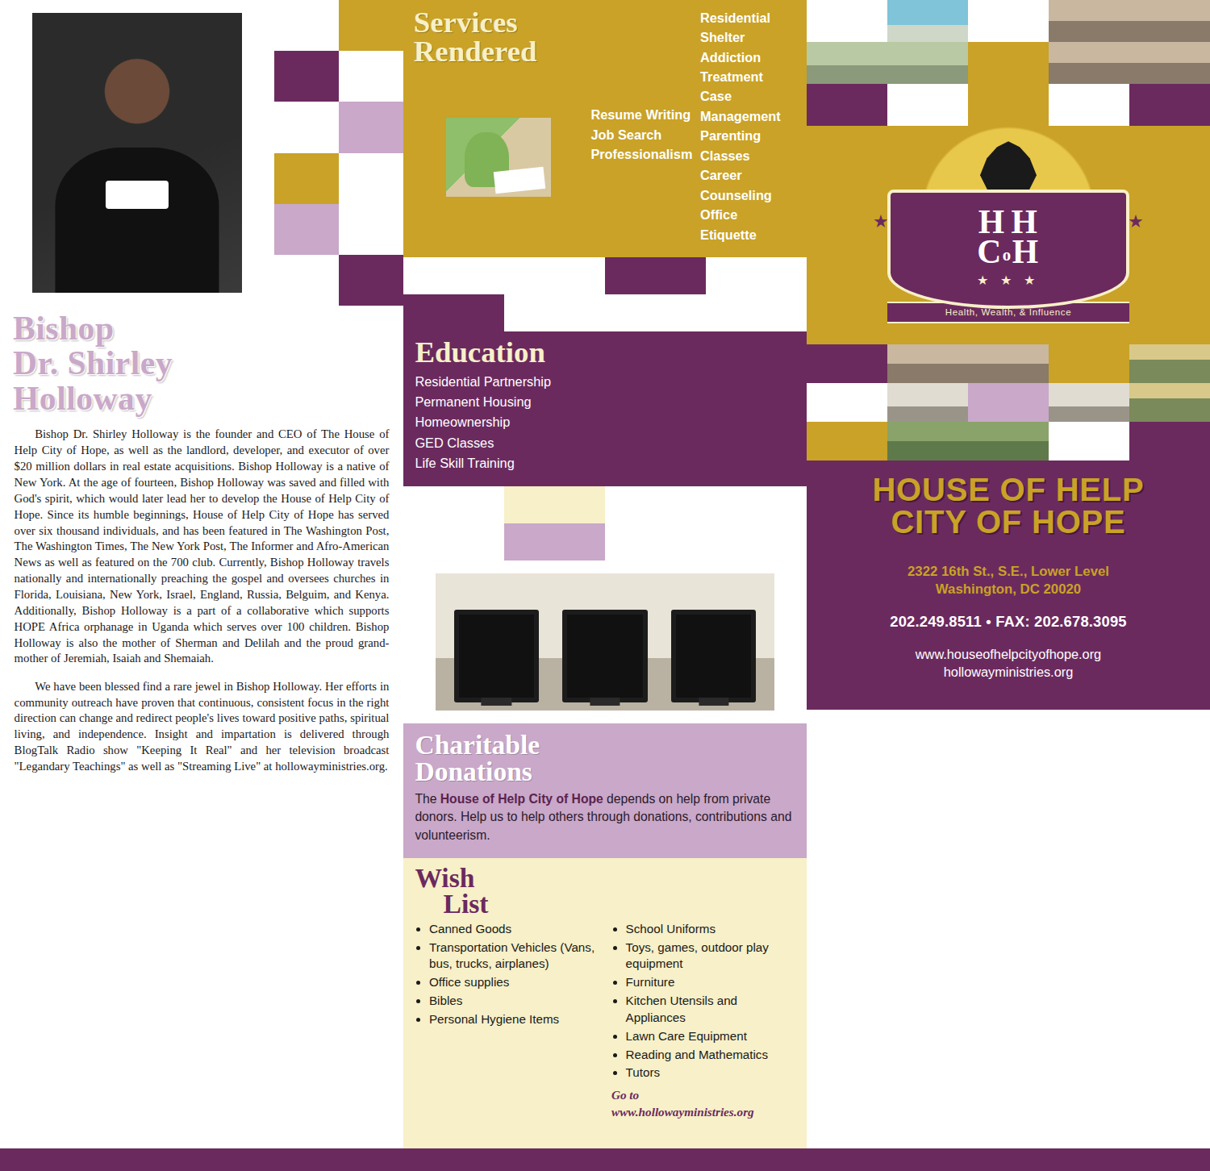Bishop
Dr. Shirley
Holloway
Bishop Dr. Shirley Holloway is the founder and CEO of The House of Help City of Hope, as well as the landlord, developer, and executor of over $20 million dollars in real estate acquisitions. Bishop Holloway is a native of New York. At the age of fourteen, Bishop Holloway was saved and filled with God's spirit, which would later lead her to develop the House of Help City of Hope. Since its humble beginnings, House of Help City of Hope has served over six thousand individuals, and has been featured in The Washington Post, The Washington Times, The New York Post, The Informer and Afro-American News as well as featured on the 700 club. Currently, Bishop Holloway travels nationally and internationally preaching the gospel and oversees churches in Florida, Louisiana, New York, Israel, England, Russia, Belguim, and Kenya. Additionally, Bishop Holloway is a part of a collaborative which supports HOPE Africa orphanage in Uganda which serves over 100 children. Bishop Holloway is also the mother of Sherman and Delilah and the proud grandmother of Jeremiah, Isaiah and Shemaiah.
We have been blessed find a rare jewel in Bishop Holloway. Her efforts in community outreach have proven that continuous, consistent focus in the right direction can change and redirect people's lives toward positive paths, spiritual living, and independence. Insight and impartation is delivered through BlogTalk Radio show "Keeping It Real" and her television broadcast "Legandary Teachings" as well as "Streaming Live" at hollowayministries.org.
Services Rendered
Resume Writing
Job Search
Professionalism
Residential Shelter
Addiction Treatment
Case Management
Parenting Classes
Career Counseling
Office Etiquette
Education
Residential Partnership
Permanent Housing
Homeownership
GED Classes
Life Skill Training
Charitable
Donations
The House of Help City of Hope depends on help from private donors. Help us to help others through donations, contributions and volunteerism.
WishList
Canned Goods
Transportation Vehicles (Vans, bus, trucks, airplanes)
Office supplies
Bibles
Personal Hygiene Items
School Uniforms
Toys, games, outdoor play equipment
Furniture
Kitchen Utensils and Appliances
Lawn Care Equipment
Reading and Mathematics
Tutors
Go to
www.hollowayministries.org
★ ★
H H
Co H
★ ★ ★
Health, Wealth, & Influence
HOUSE OF HELP
CITY OF HOPE
2322 16th St., S.E., Lower Level
Washington, DC 20020
202.249.8511 • FAX: 202.678.3095
www.houseofhelpcityofhope.org
hollowayministries.org